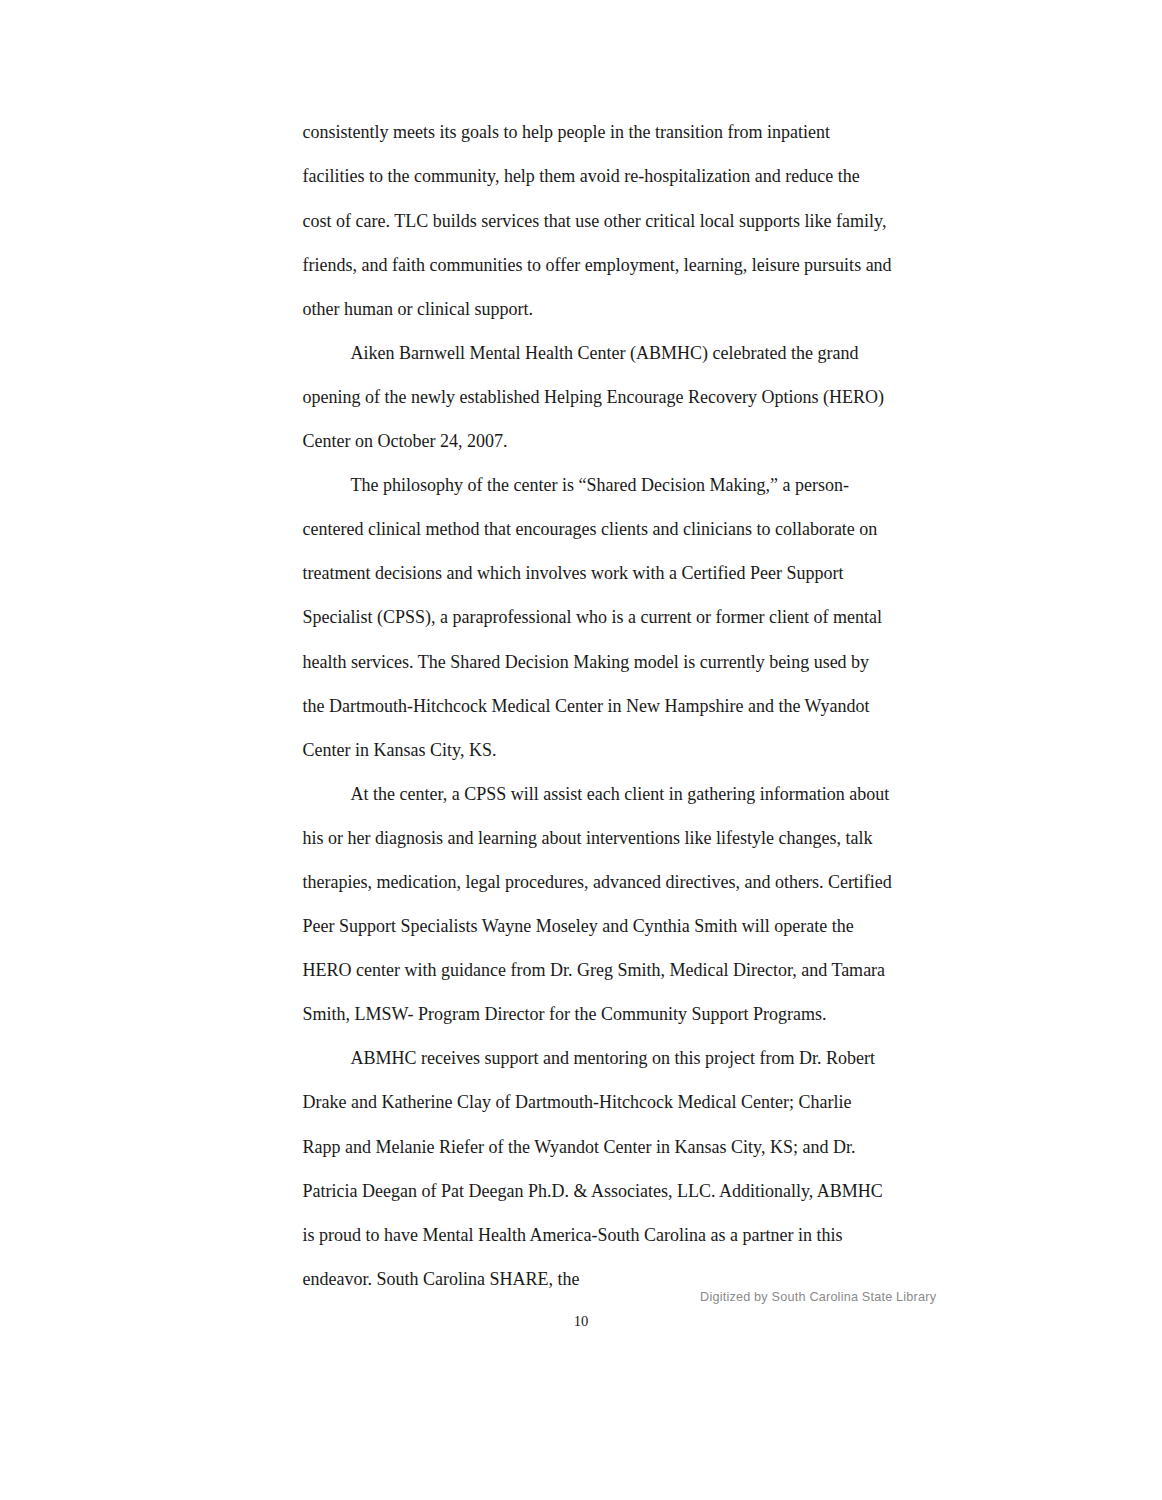consistently meets its goals to help people in the transition from inpatient facilities to the community, help them avoid re-hospitalization and reduce the cost of care. TLC builds services that use other critical local supports like family, friends, and faith communities to offer employment, learning, leisure pursuits and other human or clinical support.
Aiken Barnwell Mental Health Center (ABMHC) celebrated the grand opening of the newly established Helping Encourage Recovery Options (HERO) Center on October 24, 2007.
The philosophy of the center is “Shared Decision Making,” a person-centered clinical method that encourages clients and clinicians to collaborate on treatment decisions and which involves work with a Certified Peer Support Specialist (CPSS), a paraprofessional who is a current or former client of mental health services. The Shared Decision Making model is currently being used by the Dartmouth-Hitchcock Medical Center in New Hampshire and the Wyandot Center in Kansas City, KS.
At the center, a CPSS will assist each client in gathering information about his or her diagnosis and learning about interventions like lifestyle changes, talk therapies, medication, legal procedures, advanced directives, and others. Certified Peer Support Specialists Wayne Moseley and Cynthia Smith will operate the HERO center with guidance from Dr. Greg Smith, Medical Director, and Tamara Smith, LMSW- Program Director for the Community Support Programs.
ABMHC receives support and mentoring on this project from Dr. Robert Drake and Katherine Clay of Dartmouth-Hitchcock Medical Center; Charlie Rapp and Melanie Riefer of the Wyandot Center in Kansas City, KS; and Dr. Patricia Deegan of Pat Deegan Ph.D. & Associates, LLC. Additionally, ABMHC is proud to have Mental Health America-South Carolina as a partner in this endeavor. South Carolina SHARE, the
Digitized by South Carolina State Library
10